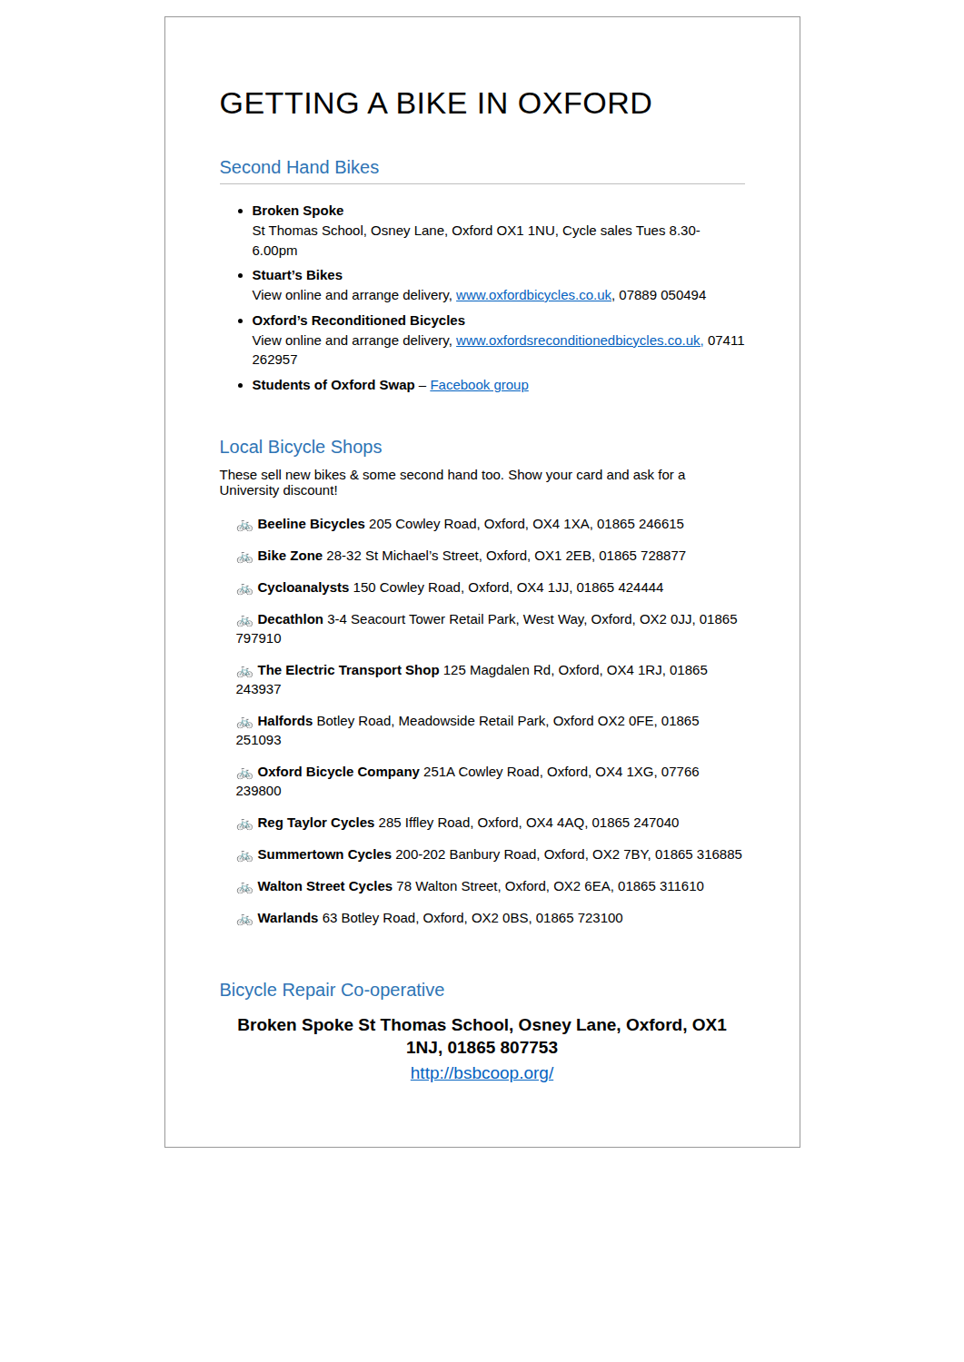GETTING A BIKE IN OXFORD
Second Hand Bikes
Broken Spoke
St Thomas School, Osney Lane, Oxford OX1 1NU, Cycle sales Tues 8.30-6.00pm
Stuart’s Bikes
View online and arrange delivery, www.oxfordbicycles.co.uk, 07889 050494
Oxford’s Reconditioned Bicycles
View online and arrange delivery, www.oxfordsreconditionedbicycles.co.uk, 07411 262957
Students of Oxford Swap – Facebook group
Local Bicycle Shops
These sell new bikes & some second hand too. Show your card and ask for a University discount!
🚲Beeline Bicycles 205 Cowley Road, Oxford, OX4 1XA, 01865 246615
🚲Bike Zone 28-32 St Michael’s Street, Oxford, OX1 2EB, 01865 728877
🚲Cycloanalysts 150 Cowley Road, Oxford, OX4 1JJ, 01865 424444
🚲Decathlon 3-4 Seacourt Tower Retail Park, West Way, Oxford, OX2 0JJ, 01865 797910
🚲The Electric Transport Shop 125 Magdalen Rd, Oxford, OX4 1RJ, 01865 243937
🚲Halfords Botley Road, Meadowside Retail Park, Oxford OX2 0FE, 01865 251093
🚲Oxford Bicycle Company 251A Cowley Road, Oxford, OX4 1XG, 07766 239800
🚲Reg Taylor Cycles 285 Iffley Road, Oxford, OX4 4AQ, 01865 247040
🚲Summertown Cycles 200-202 Banbury Road, Oxford, OX2 7BY, 01865 316885
🚲Walton Street Cycles 78 Walton Street, Oxford, OX2 6EA, 01865 311610
🚲Warlands 63 Botley Road, Oxford, OX2 0BS, 01865 723100
Bicycle Repair Co-operative
Broken Spoke St Thomas School, Osney Lane, Oxford, OX1 1NJ, 01865 807753
http://bsbcoop.org/